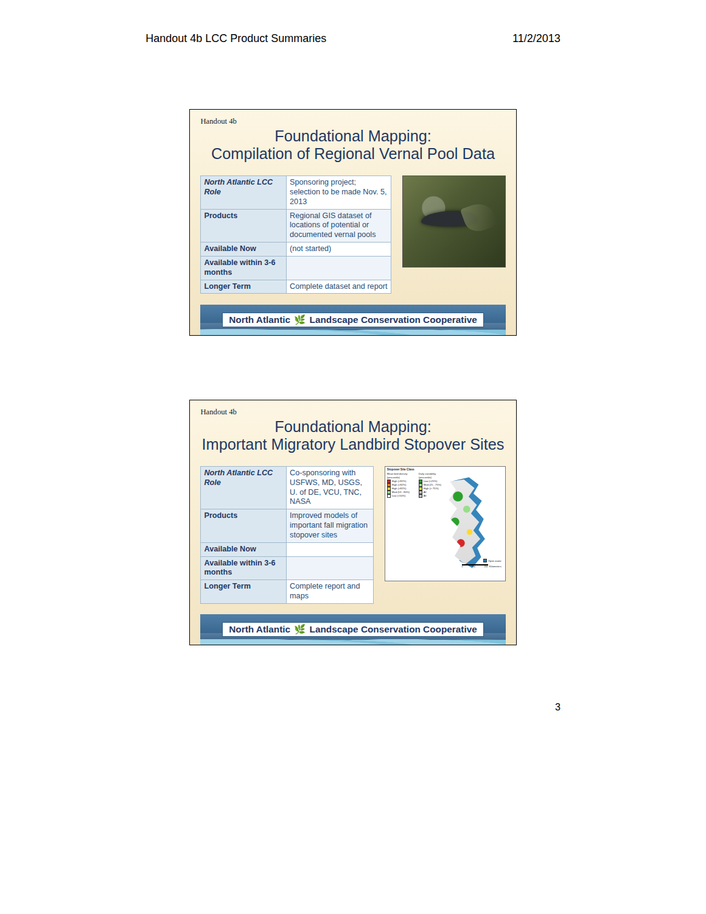Handout 4b LCC Product Summaries
11/2/2013
Handout 4b
Foundational Mapping: Compilation of Regional Vernal Pool Data
| North Atlantic LCC Role | Sponsoring project; selection to be made Nov. 5, 2013 |
| Products | Regional GIS dataset of locations of potential or documented vernal pools |
| Available Now | (not started) |
| Available within 3-6 months | |
| Longer Term | Complete dataset and report |
North Atlantic 🌿 Landscape Conservation Cooperative
Handout 4b
Foundational Mapping: Important Migratory Landbird Stopover Sites
| North Atlantic LCC Role | Co-sponsoring with USFWS, MD, USGS, U. of DE, VCU, TNC, NASA |
| Products | Improved models of important fall migration stopover sites |
| Available Now | |
| Available within 3-6 months | |
| Longer Term | Complete report and maps |
Stopover Site Class
Mean bird density (percentile)
Daily variability (percentile)
High (>82%)
Low (<25%)
High (>82%)
Med (25 - 75%)
High (>82%)
High (> 75%)
Med (53 - 80%)
All
Low (<50%)
All
Open water
0100200
Kilometers
North Atlantic 🌿 Landscape Conservation Cooperative
3